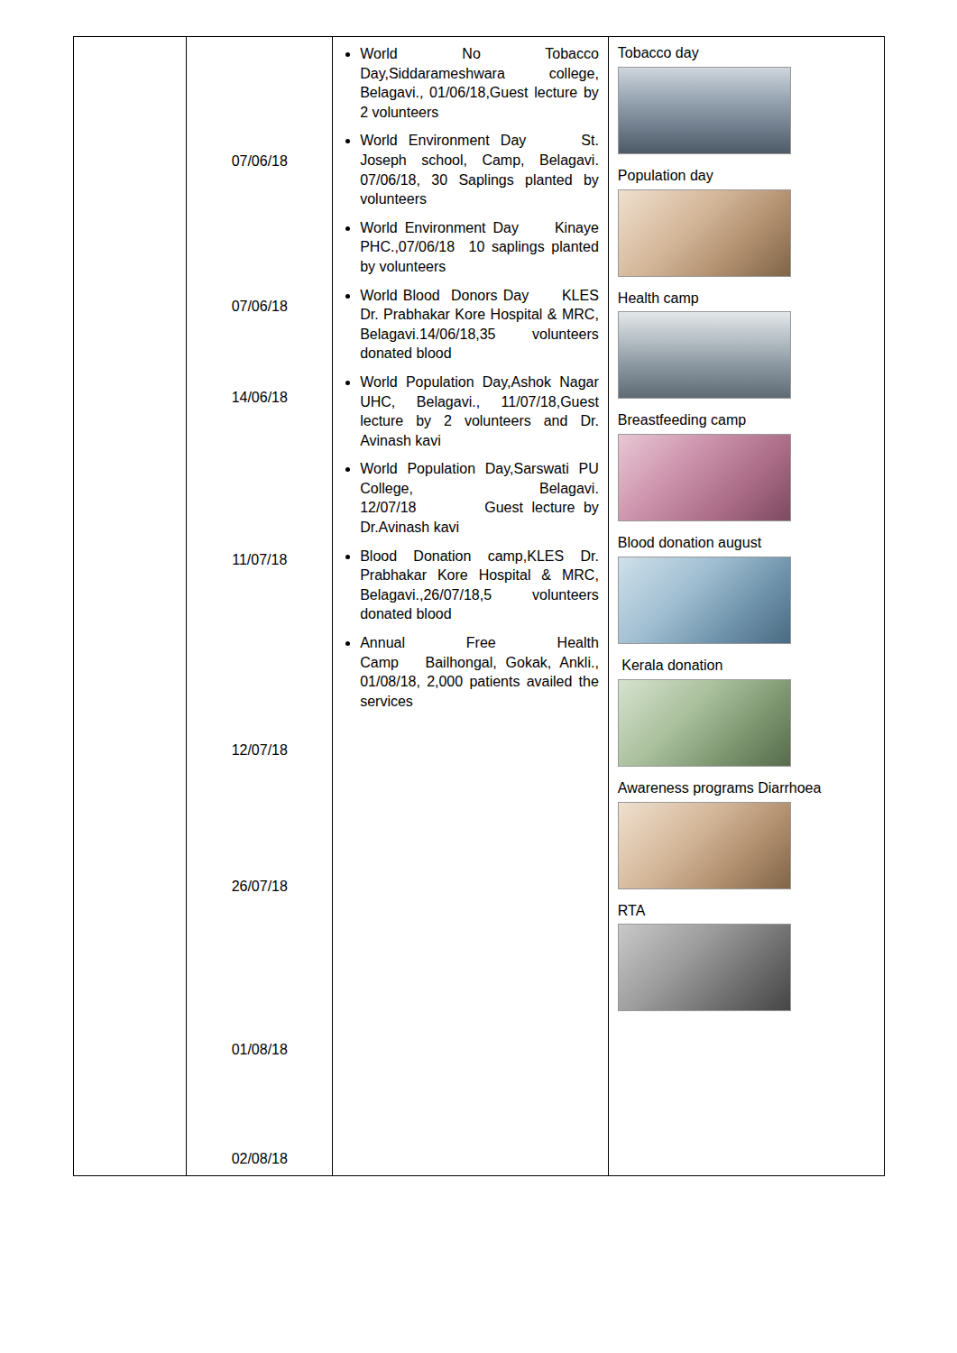| | 07/06/18 07/06/18 14/06/18 11/07/18 12/07/18 26/07/18 01/08/18 02/08/18 | World No Tobacco Day,Siddarameshwara college, Belagavi., 01/06/18,Guest lecture by 2 volunteers World Environment Day St. Joseph school, Camp, Belagavi. 07/06/18, 30 Saplings planted by volunteers World Environment Day Kinaye PHC.,07/06/18 10 saplings planted by volunteers World Blood Donors Day KLES Dr. Prabhakar Kore Hospital & MRC, Belagavi.14/06/18,35 volunteers donated blood World Population Day,Ashok Nagar UHC, Belagavi., 11/07/18,Guest lecture by 2 volunteers and Dr. Avinash kavi World Population Day,Sarswati PU College, Belagavi. 12/07/18 Guest lecture by Dr.Avinash kavi Blood Donation camp,KLES Dr. Prabhakar Kore Hospital & MRC, Belagavi.,26/07/18,5 volunteers donated blood Annual Free Health Camp Bailhongal, Gokak, Ankli., 01/08/18, 2,000 patients availed the services | Tobacco day Population day Health camp Breastfeeding camp Blood donation august Kerala donation Awareness programs Diarrhoea RTA |